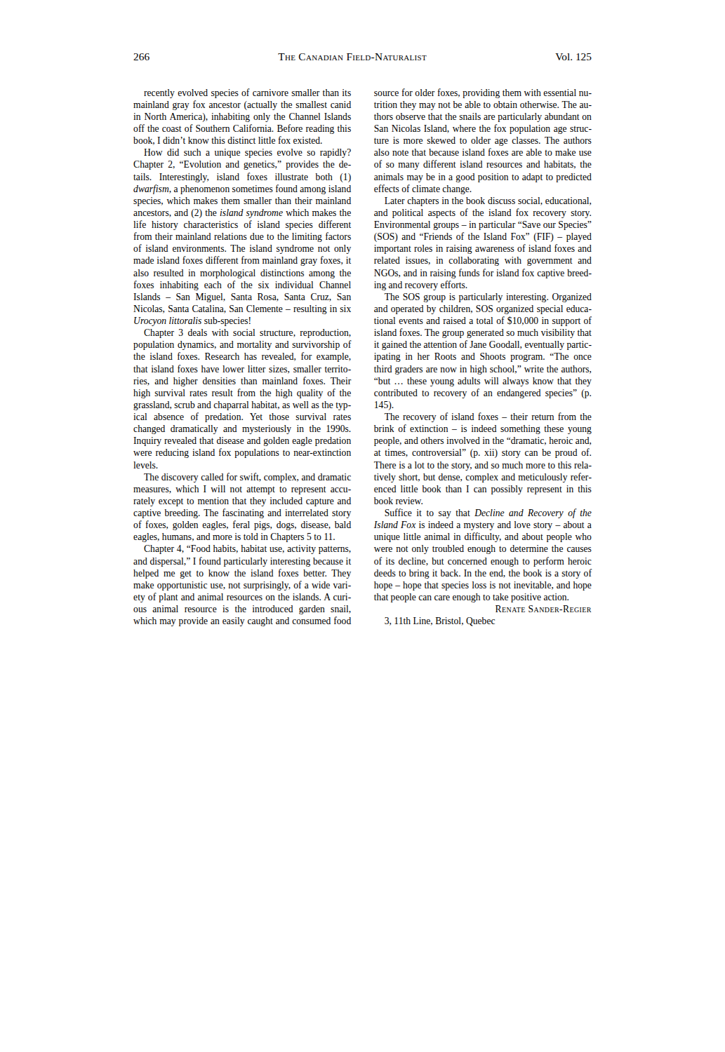266 The Canadian Field-Naturalist Vol. 125
recently evolved species of carnivore smaller than its mainland gray fox ancestor (actually the smallest canid in North America), inhabiting only the Channel Islands off the coast of Southern California. Before reading this book, I didn’t know this distinct little fox existed.
How did such a unique species evolve so rapidly? Chapter 2, “Evolution and genetics,” provides the details. Interestingly, island foxes illustrate both (1) dwarfism, a phenomenon sometimes found among island species, which makes them smaller than their mainland ancestors, and (2) the island syndrome which makes the life history characteristics of island species different from their mainland relations due to the limiting factors of island environments. The island syndrome not only made island foxes different from mainland gray foxes, it also resulted in morphological distinctions among the foxes inhabiting each of the six individual Channel Islands – San Miguel, Santa Rosa, Santa Cruz, San Nicolas, Santa Catalina, San Clemente – resulting in six Urocyon littoralis sub-species!
Chapter 3 deals with social structure, reproduction, population dynamics, and mortality and survivorship of the island foxes. Research has revealed, for example, that island foxes have lower litter sizes, smaller territories, and higher densities than mainland foxes. Their high survival rates result from the high quality of the grassland, scrub and chaparral habitat, as well as the typical absence of predation. Yet those survival rates changed dramatically and mysteriously in the 1990s. Inquiry revealed that disease and golden eagle predation were reducing island fox populations to near-extinction levels.
The discovery called for swift, complex, and dramatic measures, which I will not attempt to represent accurately except to mention that they included capture and captive breeding. The fascinating and interrelated story of foxes, golden eagles, feral pigs, dogs, disease, bald eagles, humans, and more is told in Chapters 5 to 11.
Chapter 4, “Food habits, habitat use, activity patterns, and dispersal,” I found particularly interesting because it helped me get to know the island foxes better. They make opportunistic use, not surprisingly, of a wide variety of plant and animal resources on the islands. A curious animal resource is the introduced garden snail, which may provide an easily caught and consumed food source for older foxes, providing them with essential nutrition they may not be able to obtain otherwise. The authors observe that the snails are particularly abundant on San Nicolas Island, where the fox population age structure is more skewed to older age classes. The authors also note that because island foxes are able to make use of so many different island resources and habitats, the animals may be in a good position to adapt to predicted effects of climate change.
Later chapters in the book discuss social, educational, and political aspects of the island fox recovery story. Environmental groups – in particular “Save our Species” (SOS) and “Friends of the Island Fox” (FIF) – played important roles in raising awareness of island foxes and related issues, in collaborating with government and NGOs, and in raising funds for island fox captive breeding and recovery efforts.
The SOS group is particularly interesting. Organized and operated by children, SOS organized special educational events and raised a total of $10,000 in support of island foxes. The group generated so much visibility that it gained the attention of Jane Goodall, eventually participating in her Roots and Shoots program. “The once third graders are now in high school,” write the authors, “but … these young adults will always know that they contributed to recovery of an endangered species” (p. 145).
The recovery of island foxes – their return from the brink of extinction – is indeed something these young people, and others involved in the “dramatic, heroic and, at times, controversial” (p. xii) story can be proud of. There is a lot to the story, and so much more to this relatively short, but dense, complex and meticulously referenced little book than I can possibly represent in this book review.
Suffice it to say that Decline and Recovery of the Island Fox is indeed a mystery and love story – about a unique little animal in difficulty, and about people who were not only troubled enough to determine the causes of its decline, but concerned enough to perform heroic deeds to bring it back. In the end, the book is a story of hope – hope that species loss is not inevitable, and hope that people can care enough to take positive action.
Renate Sander-Regier
3, 11th Line, Bristol, Quebec